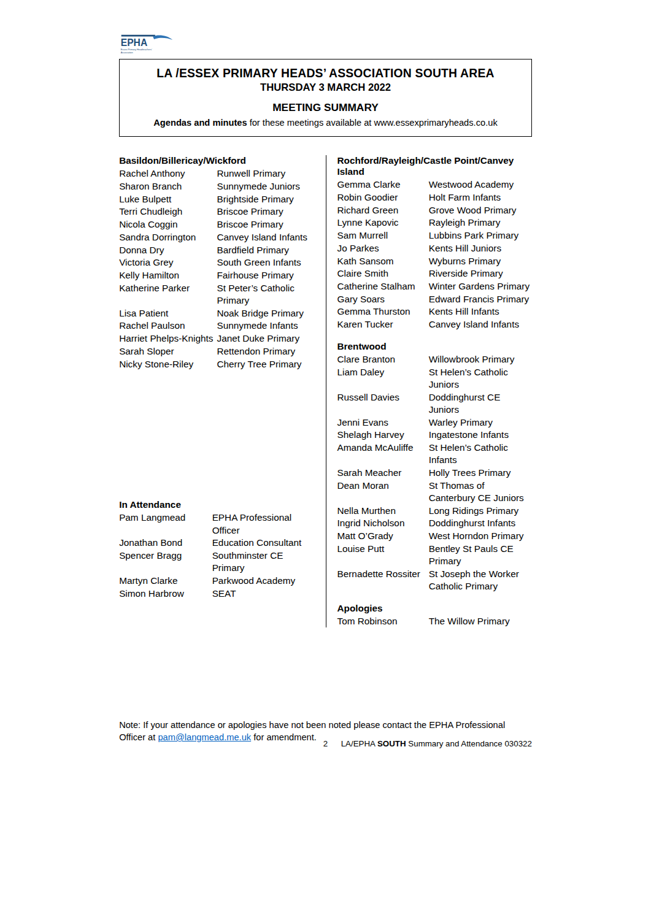EPHA Essex Primary Headteachers' Association
LA /ESSEX PRIMARY HEADS’ ASSOCIATION SOUTH AREA
THURSDAY 3 MARCH 2022
MEETING SUMMARY
Agendas and minutes for these meetings available at www.essexprimaryheads.co.uk
Basildon/Billericay/Wickford
| Rachel Anthony | Runwell Primary |
| Sharon Branch | Sunnymede Juniors |
| Luke Bulpett | Brightside Primary |
| Terri Chudleigh | Briscoe Primary |
| Nicola Coggin | Briscoe Primary |
| Sandra Dorrington | Canvey Island Infants |
| Donna Dry | Bardfield Primary |
| Victoria Grey | South Green Infants |
| Kelly Hamilton | Fairhouse Primary |
| Katherine Parker | St Peter’s Catholic Primary |
| Lisa Patient | Noak Bridge Primary |
| Rachel Paulson | Sunnymede Infants |
| Harriet Phelps-Knights | Janet Duke Primary |
| Sarah Sloper | Rettendon Primary |
| Nicky Stone-Riley | Cherry Tree Primary |
In Attendance
| Pam Langmead | EPHA Professional Officer |
| Jonathan Bond | Education Consultant |
| Spencer Bragg | Southminster CE Primary |
| Martyn Clarke | Parkwood Academy |
| Simon Harbrow | SEAT |
Rochford/Rayleigh/Castle Point/Canvey Island
| Gemma Clarke | Westwood Academy |
| Robin Goodier | Holt Farm Infants |
| Richard Green | Grove Wood Primary |
| Lynne Kapovic | Rayleigh Primary |
| Sam Murrell | Lubbins Park Primary |
| Jo Parkes | Kents Hill Juniors |
| Kath Sansom | Wyburns Primary |
| Claire Smith | Riverside Primary |
| Catherine Stalham | Winter Gardens Primary |
| Gary Soars | Edward Francis Primary |
| Gemma Thurston | Kents Hill Infants |
| Karen Tucker | Canvey Island Infants |
Brentwood
| Clare Branton | Willowbrook Primary |
| Liam Daley | St Helen’s Catholic Juniors |
| Russell Davies | Doddinghurst CE Juniors |
| Jenni Evans | Warley Primary |
| Shelagh Harvey | Ingatestone Infants |
| Amanda McAuliffe | St Helen’s Catholic Infants |
| Sarah Meacher | Holly Trees Primary |
| Dean Moran | St Thomas of Canterbury CE Juniors |
| Nella Murthen | Long Ridings Primary |
| Ingrid Nicholson | Doddinghurst Infants |
| Matt O’Grady | West Horndon Primary |
| Louise Putt | Bentley St Pauls CE Primary |
| Bernadette Rossiter | St Joseph the Worker Catholic Primary |
Apologies
| Tom Robinson | The Willow Primary |
Note: If your attendance or apologies have not been noted please contact the EPHA Professional Officer at pam@langmead.me.uk for amendment.
2 LA/EPHA SOUTH Summary and Attendance 030322